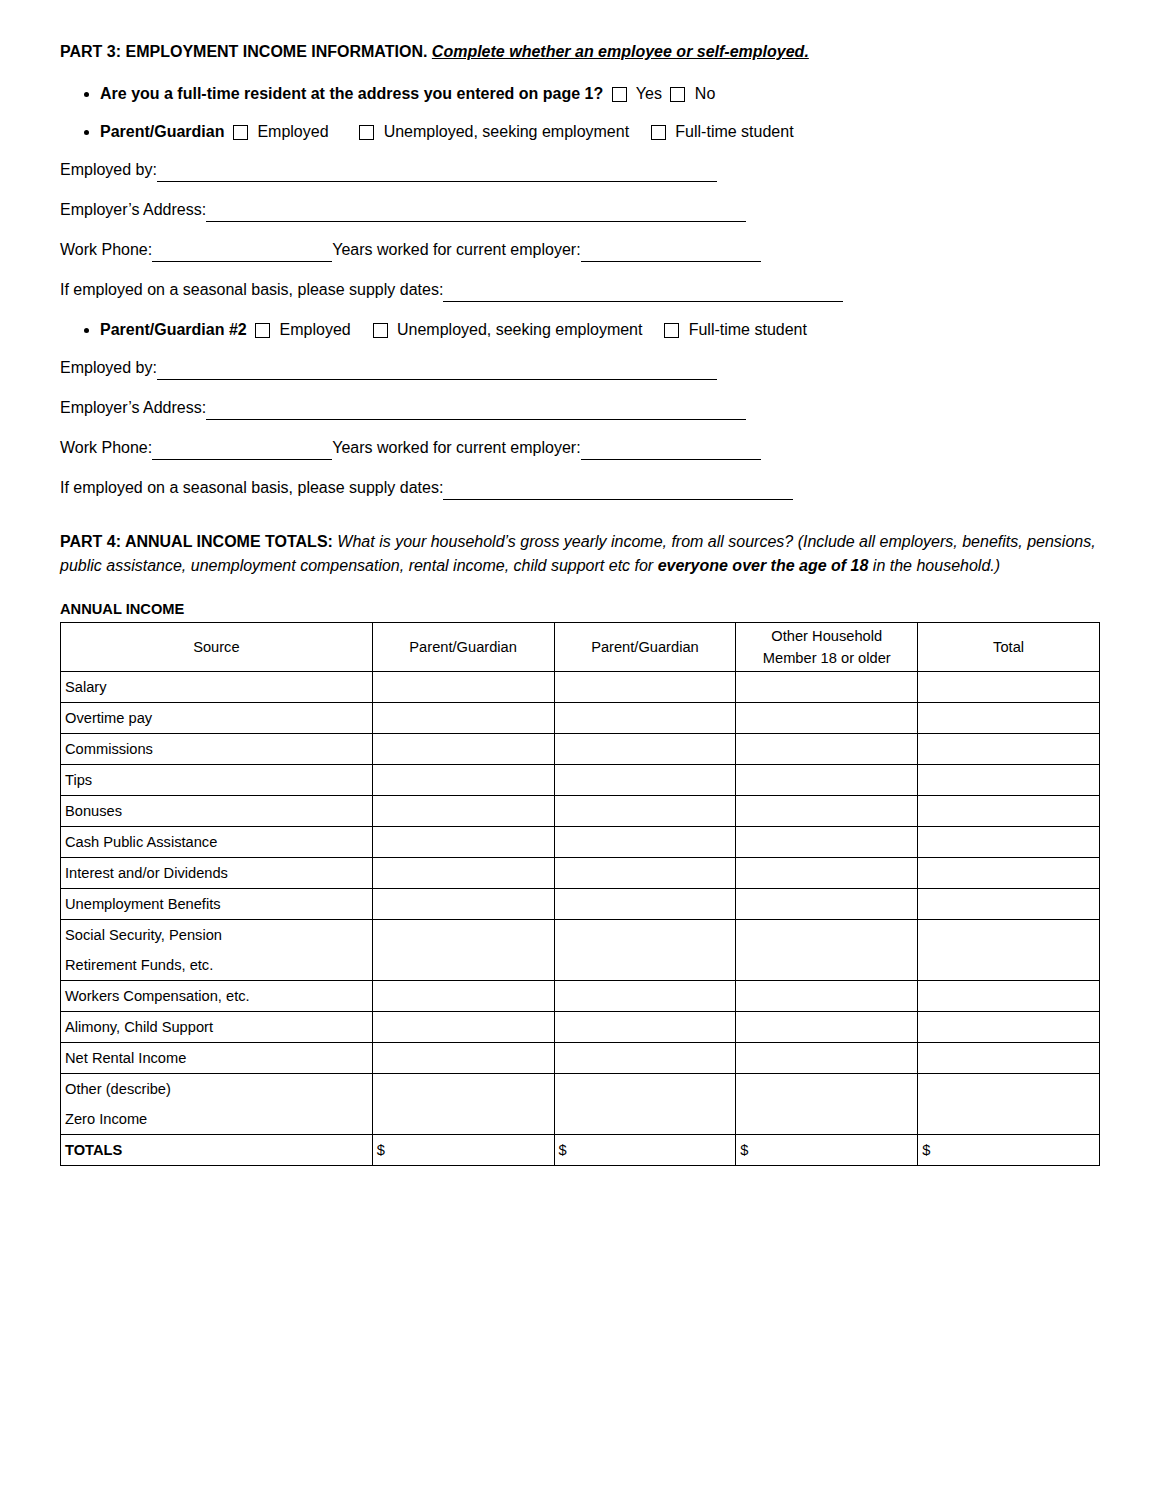PART 3: EMPLOYMENT INCOME INFORMATION. Complete whether an employee or self-employed.
Are you a full-time resident at the address you entered on page 1? Yes No
Parent/Guardian Employed Unemployed, seeking employment Full-time student
Employed by: Employer’s Address: Work Phone: Years worked for current employer: If employed on a seasonal basis, please supply dates:
Parent/Guardian #2 Employed Unemployed, seeking employment Full-time student
Employed by: Employer’s Address: Work Phone: Years worked for current employer: If employed on a seasonal basis, please supply dates:
PART 4: ANNUAL INCOME TOTALS: What is your household’s gross yearly income, from all sources? (Include all employers, benefits, pensions, public assistance, unemployment compensation, rental income, child support etc for everyone over the age of 18 in the household.)
ANNUAL INCOME
| Source | Parent/Guardian | Parent/Guardian | Other Household Member 18 or older | Total |
| --- | --- | --- | --- | --- |
| Salary | | | | |
| Overtime pay | | | | |
| Commissions | | | | |
| Tips | | | | |
| Bonuses | | | | |
| Cash Public Assistance | | | | |
| Interest and/or Dividends | | | | |
| Unemployment Benefits | | | | |
| Social Security, Pension | | | | |
| Retirement Funds, etc. | | | | |
| Workers Compensation, etc. | | | | |
| Alimony, Child Support | | | | |
| Net Rental Income | | | | |
| Other (describe) | | | | |
| Zero Income | | | | |
| TOTALS | $ | $ | $ | $ |